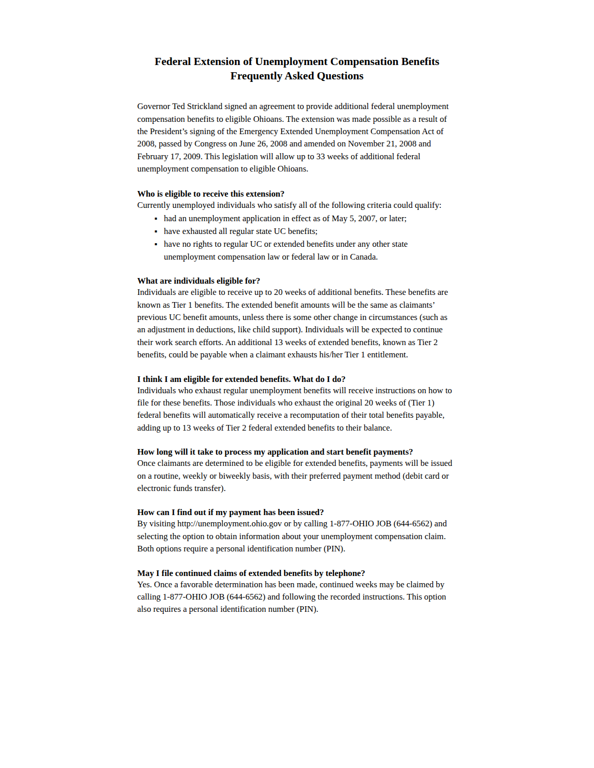Federal Extension of Unemployment Compensation Benefits
Frequently Asked Questions
Governor Ted Strickland signed an agreement to provide additional federal unemployment compensation benefits to eligible Ohioans. The extension was made possible as a result of the President’s signing of the Emergency Extended Unemployment Compensation Act of 2008, passed by Congress on June 26, 2008 and amended on November 21, 2008 and February 17, 2009. This legislation will allow up to 33 weeks of additional federal unemployment compensation to eligible Ohioans.
Who is eligible to receive this extension?
Currently unemployed individuals who satisfy all of the following criteria could qualify:
had an unemployment application in effect as of May 5, 2007, or later;
have exhausted all regular state UC benefits;
have no rights to regular UC or extended benefits under any other state unemployment compensation law or federal law or in Canada.
What are individuals eligible for?
Individuals are eligible to receive up to 20 weeks of additional benefits. These benefits are known as Tier 1 benefits. The extended benefit amounts will be the same as claimants’ previous UC benefit amounts, unless there is some other change in circumstances (such as an adjustment in deductions, like child support). Individuals will be expected to continue their work search efforts. An additional 13 weeks of extended benefits, known as Tier 2 benefits, could be payable when a claimant exhausts his/her Tier 1 entitlement.
I think I am eligible for extended benefits. What do I do?
Individuals who exhaust regular unemployment benefits will receive instructions on how to file for these benefits. Those individuals who exhaust the original 20 weeks of (Tier 1) federal benefits will automatically receive a recomputation of their total benefits payable, adding up to 13 weeks of Tier 2 federal extended benefits to their balance.
How long will it take to process my application and start benefit payments?
Once claimants are determined to be eligible for extended benefits, payments will be issued on a routine, weekly or biweekly basis, with their preferred payment method (debit card or electronic funds transfer).
How can I find out if my payment has been issued?
By visiting http://unemployment.ohio.gov or by calling 1-877-OHIO JOB (644-6562) and selecting the option to obtain information about your unemployment compensation claim. Both options require a personal identification number (PIN).
May I file continued claims of extended benefits by telephone?
Yes. Once a favorable determination has been made, continued weeks may be claimed by calling 1-877-OHIO JOB (644-6562) and following the recorded instructions. This option also requires a personal identification number (PIN).